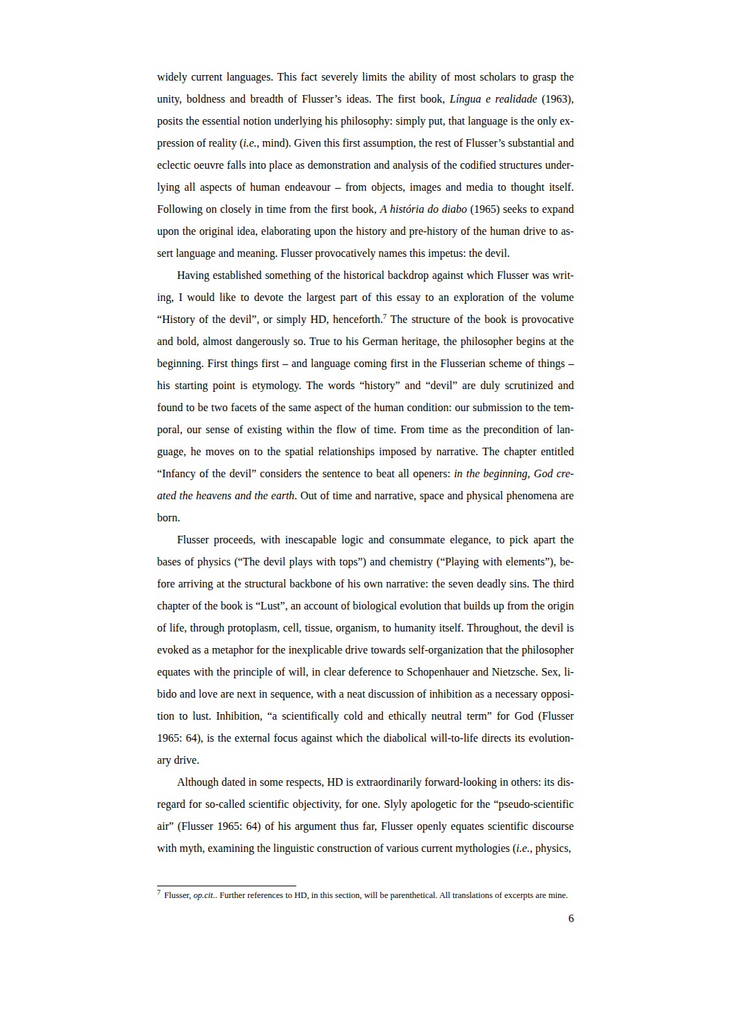widely current languages. This fact severely limits the ability of most scholars to grasp the unity, boldness and breadth of Flusser’s ideas. The first book, Língua e realidade (1963), posits the essential notion underlying his philosophy: simply put, that language is the only expression of reality (i.e., mind). Given this first assumption, the rest of Flusser’s substantial and eclectic oeuvre falls into place as demonstration and analysis of the codified structures underlying all aspects of human endeavour – from objects, images and media to thought itself. Following on closely in time from the first book, A história do diabo (1965) seeks to expand upon the original idea, elaborating upon the history and pre-history of the human drive to assert language and meaning. Flusser provocatively names this impetus: the devil.
Having established something of the historical backdrop against which Flusser was writing, I would like to devote the largest part of this essay to an exploration of the volume “History of the devil”, or simply HD, henceforth.7 The structure of the book is provocative and bold, almost dangerously so. True to his German heritage, the philosopher begins at the beginning. First things first – and language coming first in the Flusserian scheme of things – his starting point is etymology. The words “history” and “devil” are duly scrutinized and found to be two facets of the same aspect of the human condition: our submission to the temporal, our sense of existing within the flow of time. From time as the precondition of language, he moves on to the spatial relationships imposed by narrative. The chapter entitled “Infancy of the devil” considers the sentence to beat all openers: in the beginning, God created the heavens and the earth. Out of time and narrative, space and physical phenomena are born.
Flusser proceeds, with inescapable logic and consummate elegance, to pick apart the bases of physics (“The devil plays with tops”) and chemistry (“Playing with elements”), before arriving at the structural backbone of his own narrative: the seven deadly sins. The third chapter of the book is “Lust”, an account of biological evolution that builds up from the origin of life, through protoplasm, cell, tissue, organism, to humanity itself. Throughout, the devil is evoked as a metaphor for the inexplicable drive towards self-organization that the philosopher equates with the principle of will, in clear deference to Schopenhauer and Nietzsche. Sex, libido and love are next in sequence, with a neat discussion of inhibition as a necessary opposition to lust. Inhibition, “a scientifically cold and ethically neutral term” for God (Flusser 1965: 64), is the external focus against which the diabolical will-to-life directs its evolutionary drive.
Although dated in some respects, HD is extraordinarily forward-looking in others: its disregard for so-called scientific objectivity, for one. Slyly apologetic for the “pseudo-scientific air” (Flusser 1965: 64) of his argument thus far, Flusser openly equates scientific discourse with myth, examining the linguistic construction of various current mythologies (i.e., physics,
7 Flusser, op.cit.. Further references to HD, in this section, will be parenthetical. All translations of excerpts are mine.
6